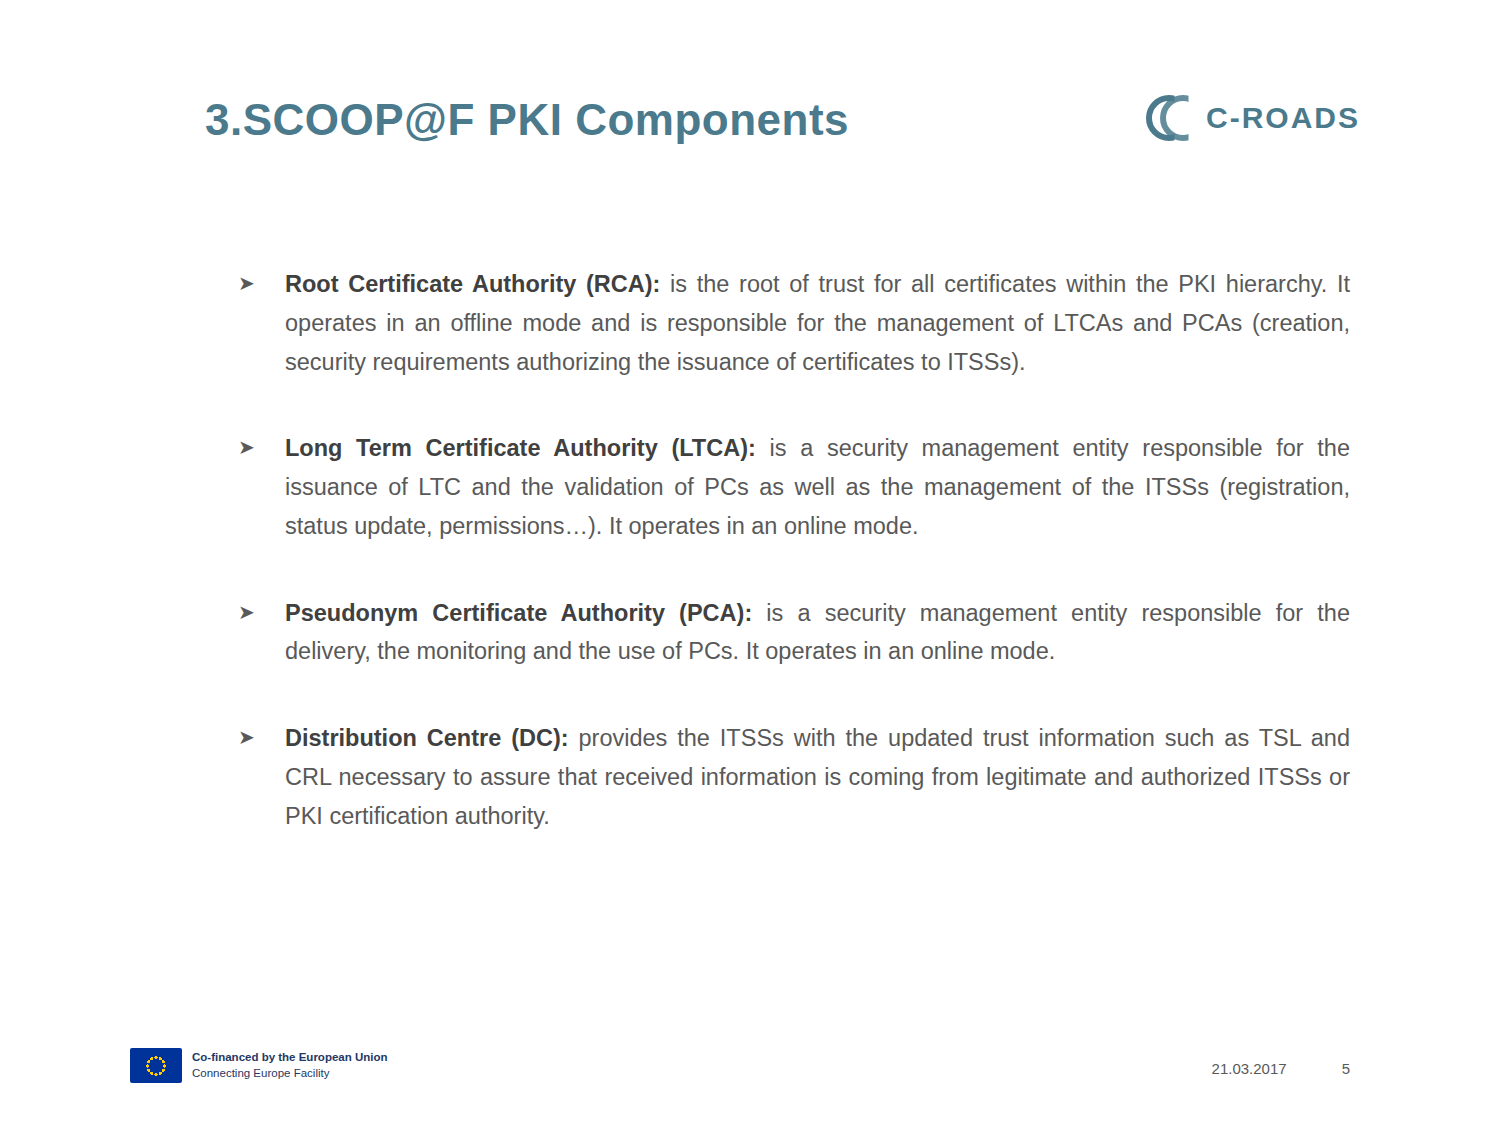3.SCOOP@F PKI Components
C-ROADS
Root Certificate Authority (RCA): is the root of trust for all certificates within the PKI hierarchy. It operates in an offline mode and is responsible for the management of LTCAs and PCAs (creation, security requirements authorizing the issuance of certificates to ITSSs).
Long Term Certificate Authority (LTCA): is a security management entity responsible for the issuance of LTC and the validation of PCs as well as the management of the ITSSs (registration, status update, permissions…). It operates in an online mode.
Pseudonym Certificate Authority (PCA): is a security management entity responsible for the delivery, the monitoring and the use of PCs. It operates in an online mode.
Distribution Centre (DC): provides the ITSSs with the updated trust information such as TSL and CRL necessary to assure that received information is coming from legitimate and authorized ITSSs or PKI certification authority.
Co-financed by the European Union
Connecting Europe Facility
21.03.2017 5